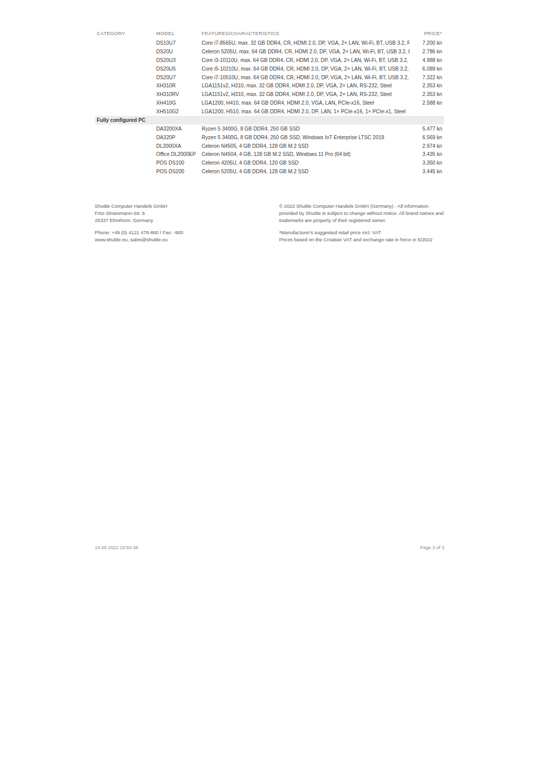| CATEGORY | MODEL | FEATURES/CHARACTERISTICS | PRICE* |
| --- | --- | --- | --- |
| | DS10U7 | Core i7-8565U, max. 32 GB DDR4, CR, HDMI 2.0, DP, VGA, 2× LAN, Wi-Fi, BT, USB 3.2, RS-232, S | 7.200 kn |
| | DS20U | Celeron 5205U, max. 64 GB DDR4, CR, HDMI 2.0, DP, VGA, 2× LAN, Wi-Fi, BT, USB 3.2, RS-232, | 2.786 kn |
| | DS20U3 | Core i3-10110U, max. 64 GB DDR4, CR, HDMI 2.0, DP, VGA, 2× LAN, Wi-Fi, BT, USB 3.2, RS-232, | 4.988 kn |
| | DS20U5 | Core i5-10210U, max. 64 GB DDR4, CR, HDMI 2.0, DP, VGA, 2× LAN, Wi-Fi, BT, USB 3.2, RS-232, | 6.089 kn |
| | DS20U7 | Core i7-10510U, max. 64 GB DDR4, CR, HDMI 2.0, DP, VGA, 2× LAN, Wi-Fi, BT, USB 3.2, RS-232, | 7.322 kn |
| | XH310R | LGA1151v2, H310, max. 32 GB DDR4, HDMI 2.0, DP, VGA, 2× LAN, RS-232, Steel | 2.353 kn |
| | XH310RV | LGA1151v2, H310, max. 32 GB DDR4, HDMI 2.0, DP, VGA, 2× LAN, RS-232, Steel | 2.353 kn |
| | XH410G | LGA1200, H410, max. 64 GB DDR4, HDMI 2.0, VGA, LAN, PCIe-x16, Steel | 2.588 kn |
| | XH510G2 | LGA1200, H510, max. 64 GB DDR4, HDMI 2.0, DP, LAN, 1× PCIe-x16, 1× PCIe-x1, Steel | |
| Fully configured PC |
| | DA3200XA | Ryzen 5 3400G, 8 GB DDR4, 250 GB SSD | 5.477 kn |
| | DA320P | Ryzen 5 3400G, 8 GB DDR4, 250 GB SSD, Windows IoT Enterprise LTSC 2019 | 6.569 kn |
| | DL2000XA | Celeron N4505, 4 GB DDR4, 128 GB M.2 SSD | 2.974 kn |
| | Office DL2000EP | Celeron N4504, 4 GB, 128 GB M.2 SSD, Windows 11 Pro (64 bit) | 3.435 kn |
| | POS DS100 | Celeron 4205U, 4 GB DDR4, 120 GB SSD | 3.350 kn |
| | POS DS200 | Celeron 5205U, 4 GB DDR4, 128 GB M.2 SSD | 3.445 kn |
Shuttle Computer Handels GmbH
Fritz-Strassmann-Str. 5
25337 Elmshorn, Germany
Phone: +49 (0) 4121 476-860 / Fax: -900
www.shuttle.eu, sales@shuttle.eu
© 2022 Shuttle Computer Handels GmbH (Germany) - All information provided by Shuttle is subject to change without notice. All brand names and trademarks are property of their registered owner.
*Manufacturer's suggested retail price incl. VAT
Prices based on the Croatian VAT and exchange rate in force in 5/2022
19.05.2022 15:50:36
Page 3 of 3